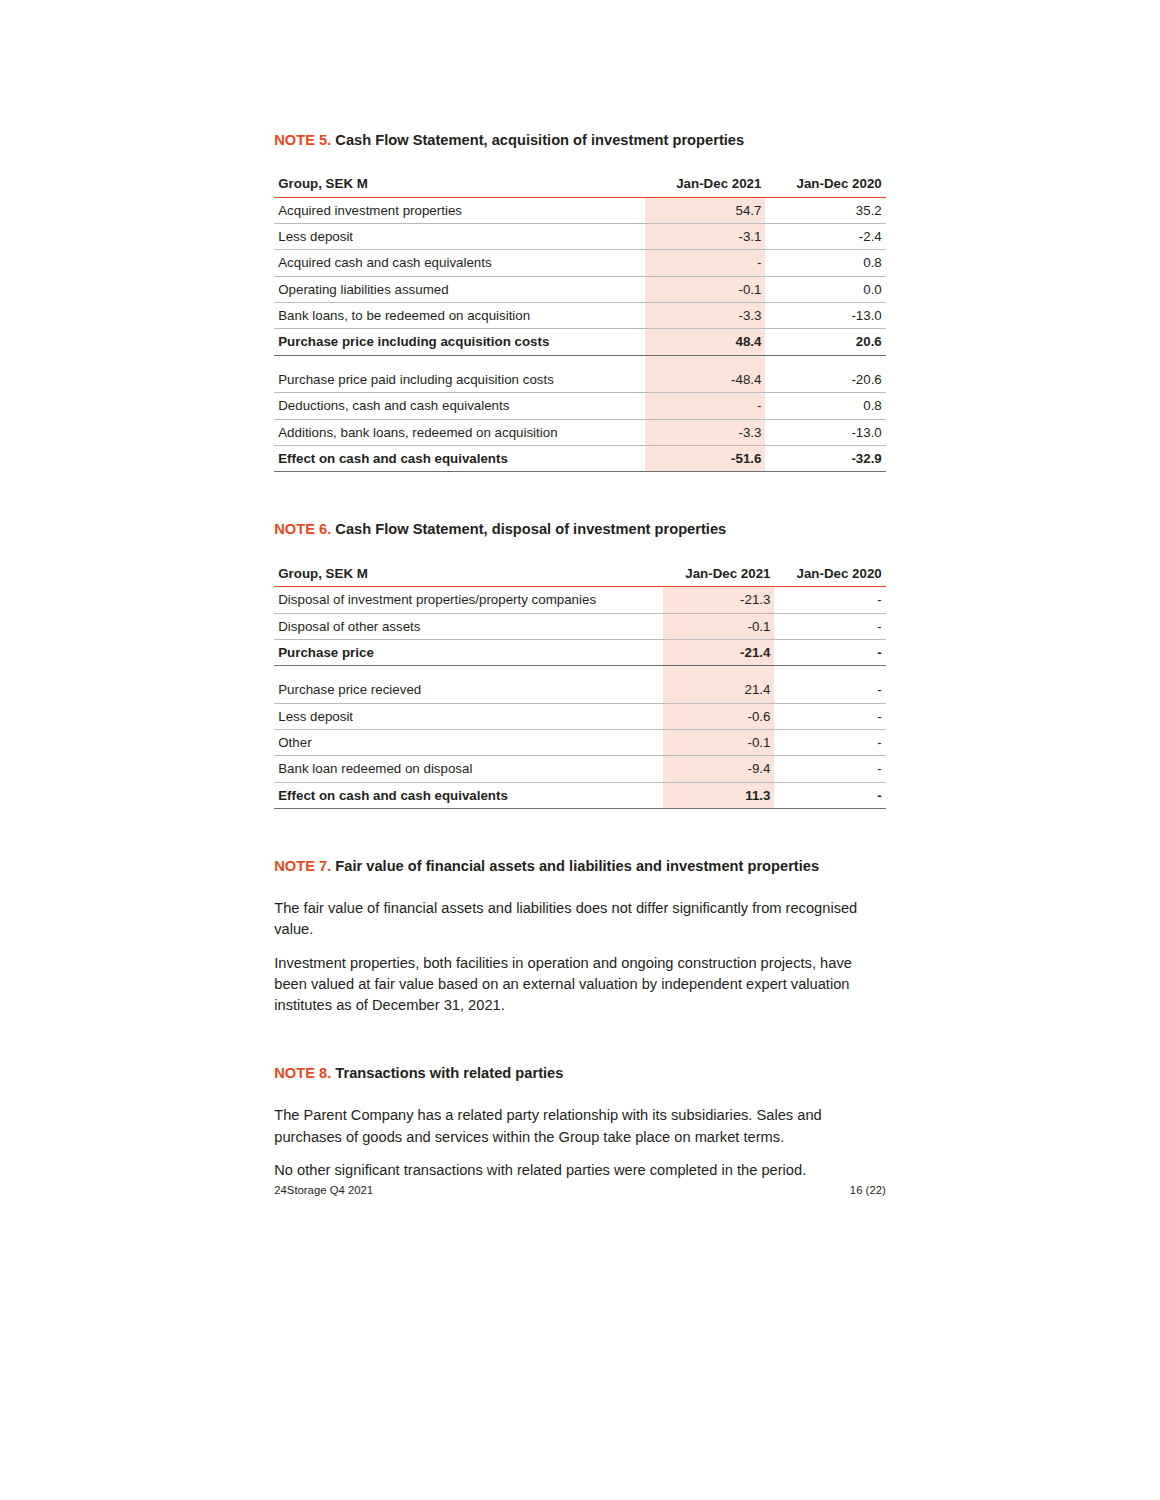NOTE 5. Cash Flow Statement, acquisition of investment properties
| Group, SEK M | Jan-Dec 2021 | Jan-Dec 2020 |
| --- | --- | --- |
| Acquired investment properties | 54.7 | 35.2 |
| Less deposit | -3.1 | -2.4 |
| Acquired cash and cash equivalents | - | 0.8 |
| Operating liabilities assumed | -0.1 | 0.0 |
| Bank loans, to be redeemed on acquisition | -3.3 | -13.0 |
| Purchase price including acquisition costs | 48.4 | 20.6 |
| Purchase price paid including acquisition costs | -48.4 | -20.6 |
| Deductions, cash and cash equivalents | - | 0.8 |
| Additions, bank loans, redeemed on acquisition | -3.3 | -13.0 |
| Effect on cash and cash equivalents | -51.6 | -32.9 |
NOTE 6. Cash Flow Statement, disposal of investment properties
| Group, SEK M | Jan-Dec 2021 | Jan-Dec 2020 |
| --- | --- | --- |
| Disposal of investment properties/property companies | -21.3 | - |
| Disposal of other assets | -0.1 | - |
| Purchase price | -21.4 | - |
| Purchase price recieved | 21.4 | - |
| Less deposit | -0.6 | - |
| Other | -0.1 | - |
| Bank loan redeemed on disposal | -9.4 | - |
| Effect on cash and cash equivalents | 11.3 | - |
NOTE 7. Fair value of financial assets and liabilities and investment properties
The fair value of financial assets and liabilities does not differ significantly from recognised value.
Investment properties, both facilities in operation and ongoing construction projects, have been valued at fair value based on an external valuation by independent expert valuation institutes as of December 31, 2021.
NOTE 8. Transactions with related parties
The Parent Company has a related party relationship with its subsidiaries. Sales and purchases of goods and services within the Group take place on market terms.
No other significant transactions with related parties were completed in the period.
24Storage Q4 2021 16 (22)